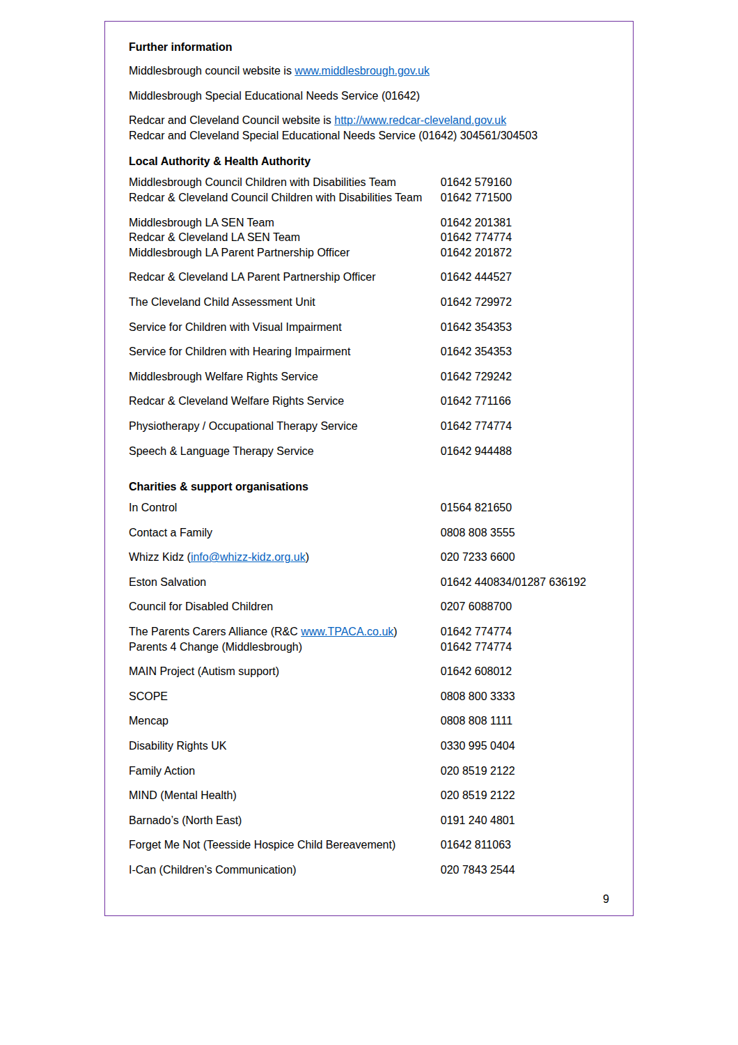Further information
Middlesbrough council website is www.middlesbrough.gov.uk
Middlesbrough Special Educational Needs Service (01642)
Redcar and Cleveland Council website is http://www.redcar-cleveland.gov.uk
Redcar and Cleveland Special Educational Needs Service (01642) 304561/304503
Local Authority & Health Authority
| Middlesbrough Council Children with Disabilities Team | 01642 579160 |
| Redcar & Cleveland Council Children with Disabilities Team | 01642 771500 |
| Middlesbrough LA SEN Team | 01642 201381 |
| Redcar & Cleveland LA SEN Team | 01642 774774 |
| Middlesbrough LA Parent Partnership Officer | 01642 201872 |
| Redcar & Cleveland LA Parent Partnership Officer | 01642 444527 |
| The Cleveland Child Assessment Unit | 01642 729972 |
| Service for Children with Visual Impairment | 01642 354353 |
| Service for Children with Hearing Impairment | 01642 354353 |
| Middlesbrough Welfare Rights Service | 01642 729242 |
| Redcar & Cleveland Welfare Rights Service | 01642 771166 |
| Physiotherapy / Occupational Therapy Service | 01642 774774 |
| Speech & Language Therapy Service | 01642 944488 |
Charities & support organisations
| In Control | 01564 821650 |
| Contact a Family | 0808 808 3555 |
| Whizz Kidz ( info@whizz-kidz.org.uk ) | 020 7233 6600 |
| Eston Salvation | 01642 440834/01287 636192 |
| Council for Disabled Children | 0207 6088700 |
| The Parents Carers Alliance (R&C www.TPACA.co.uk ) | 01642 774774 |
| Parents 4 Change (Middlesbrough) | 01642 774774 |
| MAIN Project (Autism support) | 01642 608012 |
| SCOPE | 0808 800 3333 |
| Mencap | 0808 808 1111 |
| Disability Rights UK | 0330 995 0404 |
| Family Action | 020 8519 2122 |
| MIND (Mental Health) | 020 8519 2122 |
| Barnado’s (North East) | 0191 240 4801 |
| Forget Me Not (Teesside Hospice Child Bereavement) | 01642 811063 |
| I-Can (Children’s Communication) | 020 7843 2544 |
9